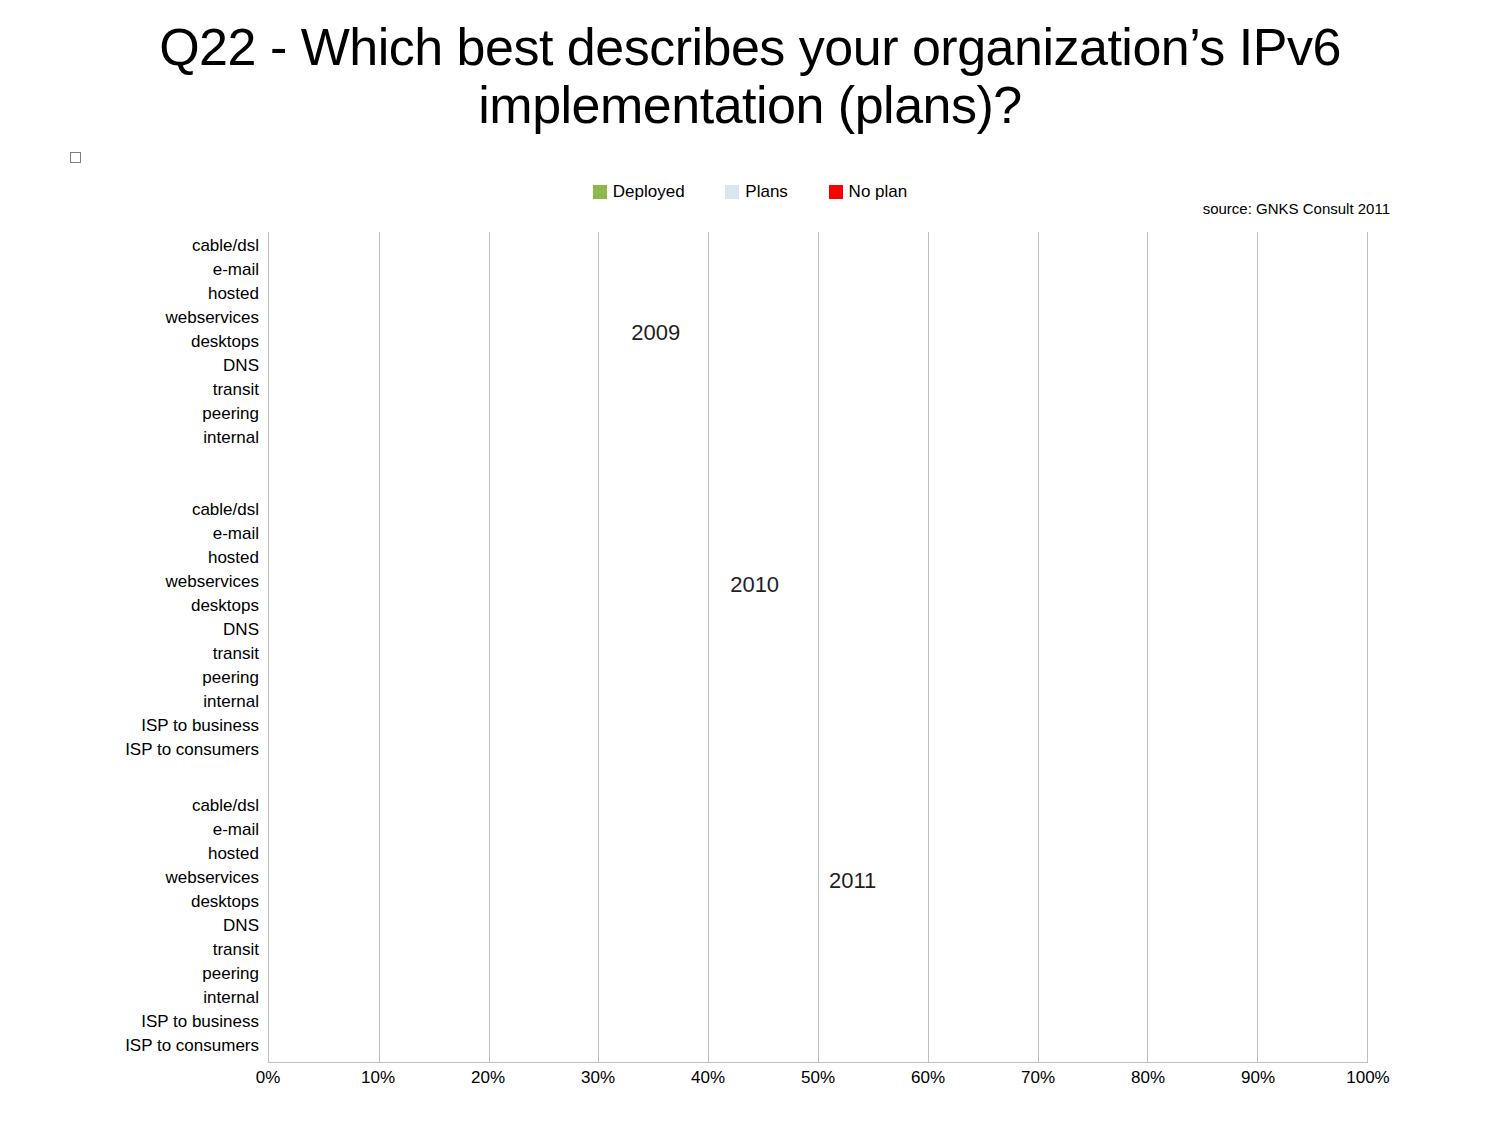Q22 - Which best describes your organization’s IPv6 implementation (plans)?
Deployed Plans No plan
source: GNKS Consult 2011
cable/dsl
e-mail
hosted
webservices
desktops
DNS
transit
peering
internal
2009
cable/dsl
e-mail
hosted
webservices
desktops
DNS
transit
peering
internal
ISP to business
ISP to consumers
2010
cable/dsl
e-mail
hosted
webservices
desktops
DNS
transit
peering
internal
ISP to business
ISP to consumers
2011
0% 10% 20% 30% 40% 50% 60% 70% 80% 90% 100%